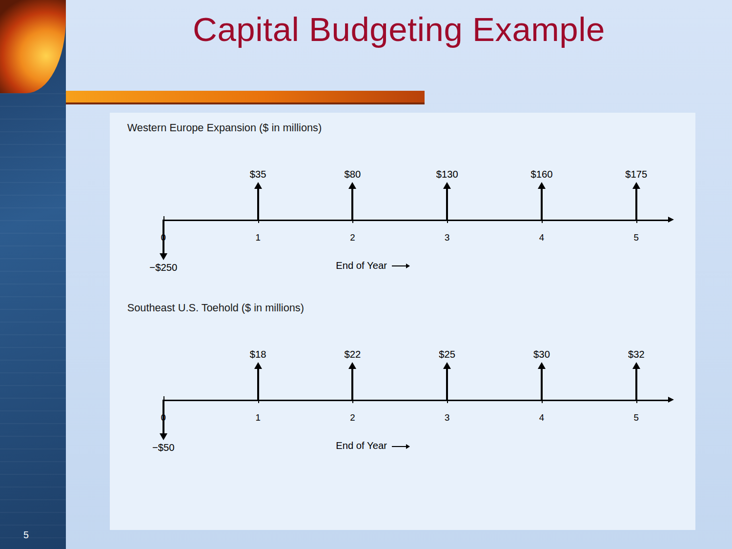Capital Budgeting Example
Western Europe Expansion ($ in millions)
0
1
2
3
4
5
$35
$80
$130
$160
$175
−$250
End of Year
Southeast U.S. Toehold ($ in millions)
0
1
2
3
4
5
$18
$22
$25
$30
$32
−$50
End of Year
55